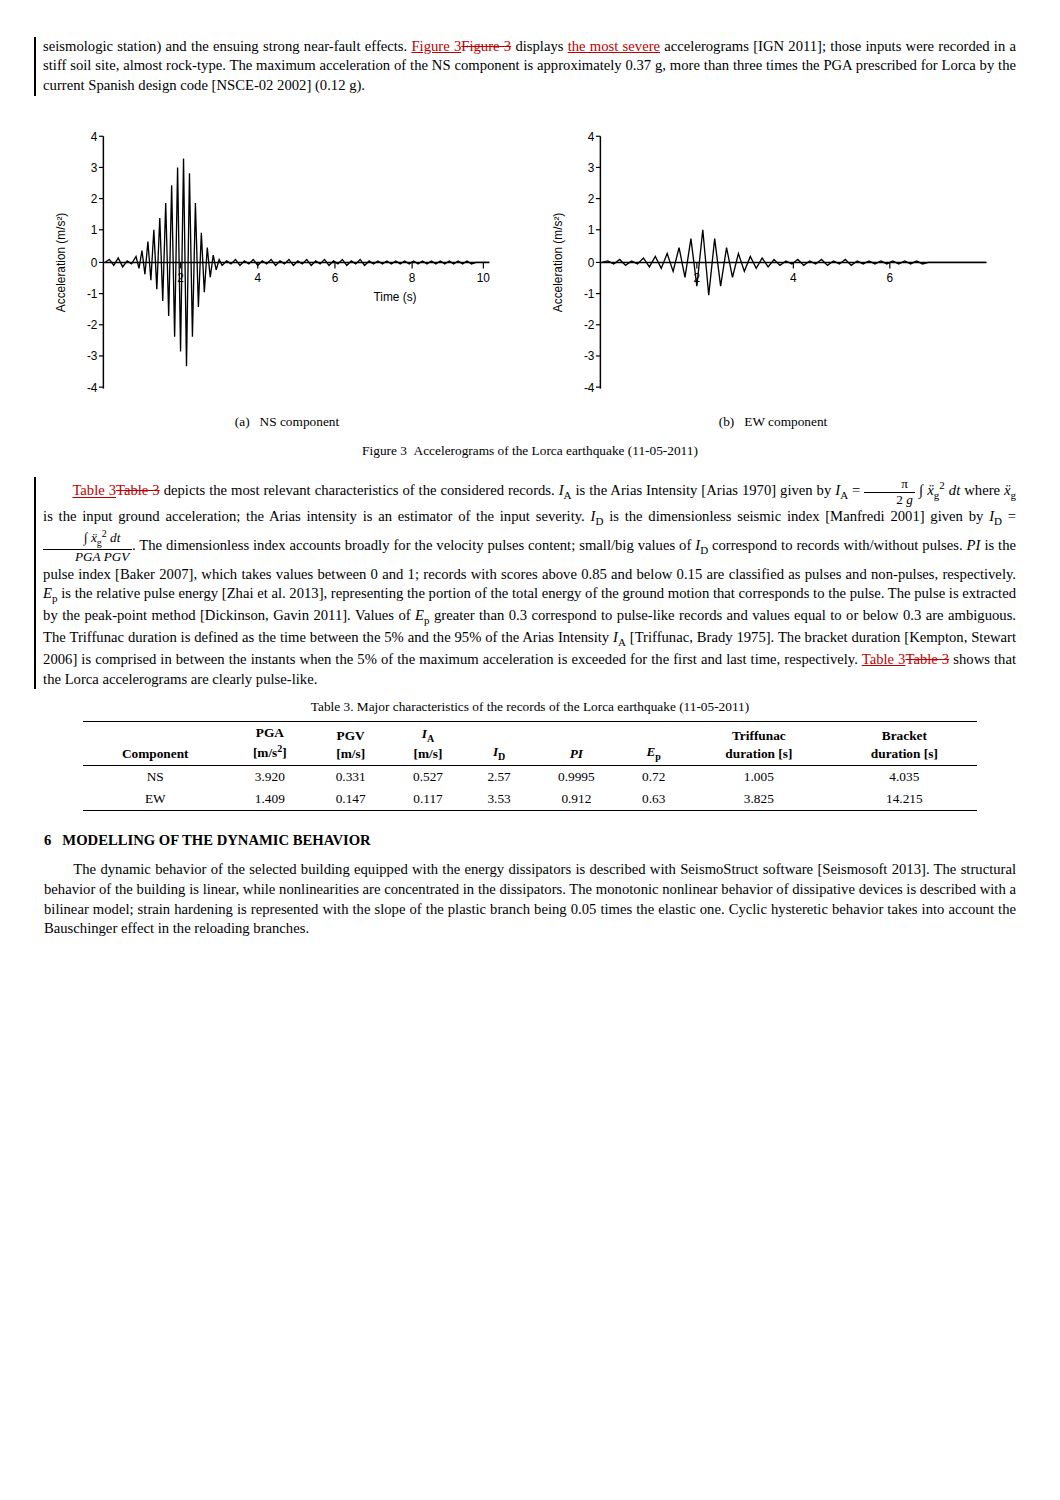seismologic station) and the ensuing strong near-fault effects. Figure 3 Figure 3 displays the most severe accelerograms [IGN 2011]; those inputs were recorded in a stiff soil site, almost rock-type. The maximum acceleration of the NS component is approximately 0.37 g, more than three times the PGA prescribed for Lorca by the current Spanish design code [NSCE-02 2002] (0.12 g).
4 3 2 1 0 -1 -2 -3 -4 2 4 6 8 10 Time (s) Acceleration (m/s²)
4 3 2 1 0 -1 -2 -3 -4 2 4 6 Acceleration (m/s²)
(a) NS component (b) EW component
Figure 3 Accelerograms of the Lorca earthquake (11-05-2011)
Table 3 Table 3 depicts the most relevant characteristics of the considered records. IA is the Arias Intensity [Arias 1970] given by IA = π 2 g ∫ ẍg2 dt where ẍg is the input ground acceleration; the Arias intensity is an estimator of the input severity. ID is the dimensionless seismic index [Manfredi 2001] given by ID = ∫ ẍg2 dt PGA PGV. The dimensionless index accounts broadly for the velocity pulses content; small/big values of ID correspond to records with/without pulses. PI is the pulse index [Baker 2007], which takes values between 0 and 1; records with scores above 0.85 and below 0.15 are classified as pulses and non-pulses, respectively. Ep is the relative pulse energy [Zhai et al. 2013], representing the portion of the total energy of the ground motion that corresponds to the pulse. The pulse is extracted by the peak-point method [Dickinson, Gavin 2011]. Values of Ep greater than 0.3 correspond to pulse-like records and values equal to or below 0.3 are ambiguous. The Triffunac duration is defined as the time between the 5% and the 95% of the Arias Intensity IA [Triffunac, Brady 1975]. The bracket duration [Kempton, Stewart 2006] is comprised in between the instants when the 5% of the maximum acceleration is exceeded for the first and last time, respectively. Table 3 Table 3 shows that the Lorca accelerograms are clearly pulse-like.
Table 3. Major characteristics of the records of the Lorca earthquake (11-05-2011)
| Component | PGA [m/s 2 ] | PGV [m/s] | I A [m/s] | I D | PI | E p | Triffunac duration [s] | Bracket duration [s] |
| --- | --- | --- | --- | --- | --- | --- | --- | --- |
| NS | 3.920 | 0.331 | 0.527 | 2.57 | 0.9995 | 0.72 | 1.005 | 4.035 |
| EW | 1.409 | 0.147 | 0.117 | 3.53 | 0.912 | 0.63 | 3.825 | 14.215 |
6 Modelling of the Dynamic Behavior
The dynamic behavior of the selected building equipped with the energy dissipators is described with SeismoStruct software [Seismosoft 2013]. The structural behavior of the building is linear, while nonlinearities are concentrated in the dissipators. The monotonic nonlinear behavior of dissipative devices is described with a bilinear model; strain hardening is represented with the slope of the plastic branch being 0.05 times the elastic one. Cyclic hysteretic behavior takes into account the Bauschinger effect in the reloading branches.